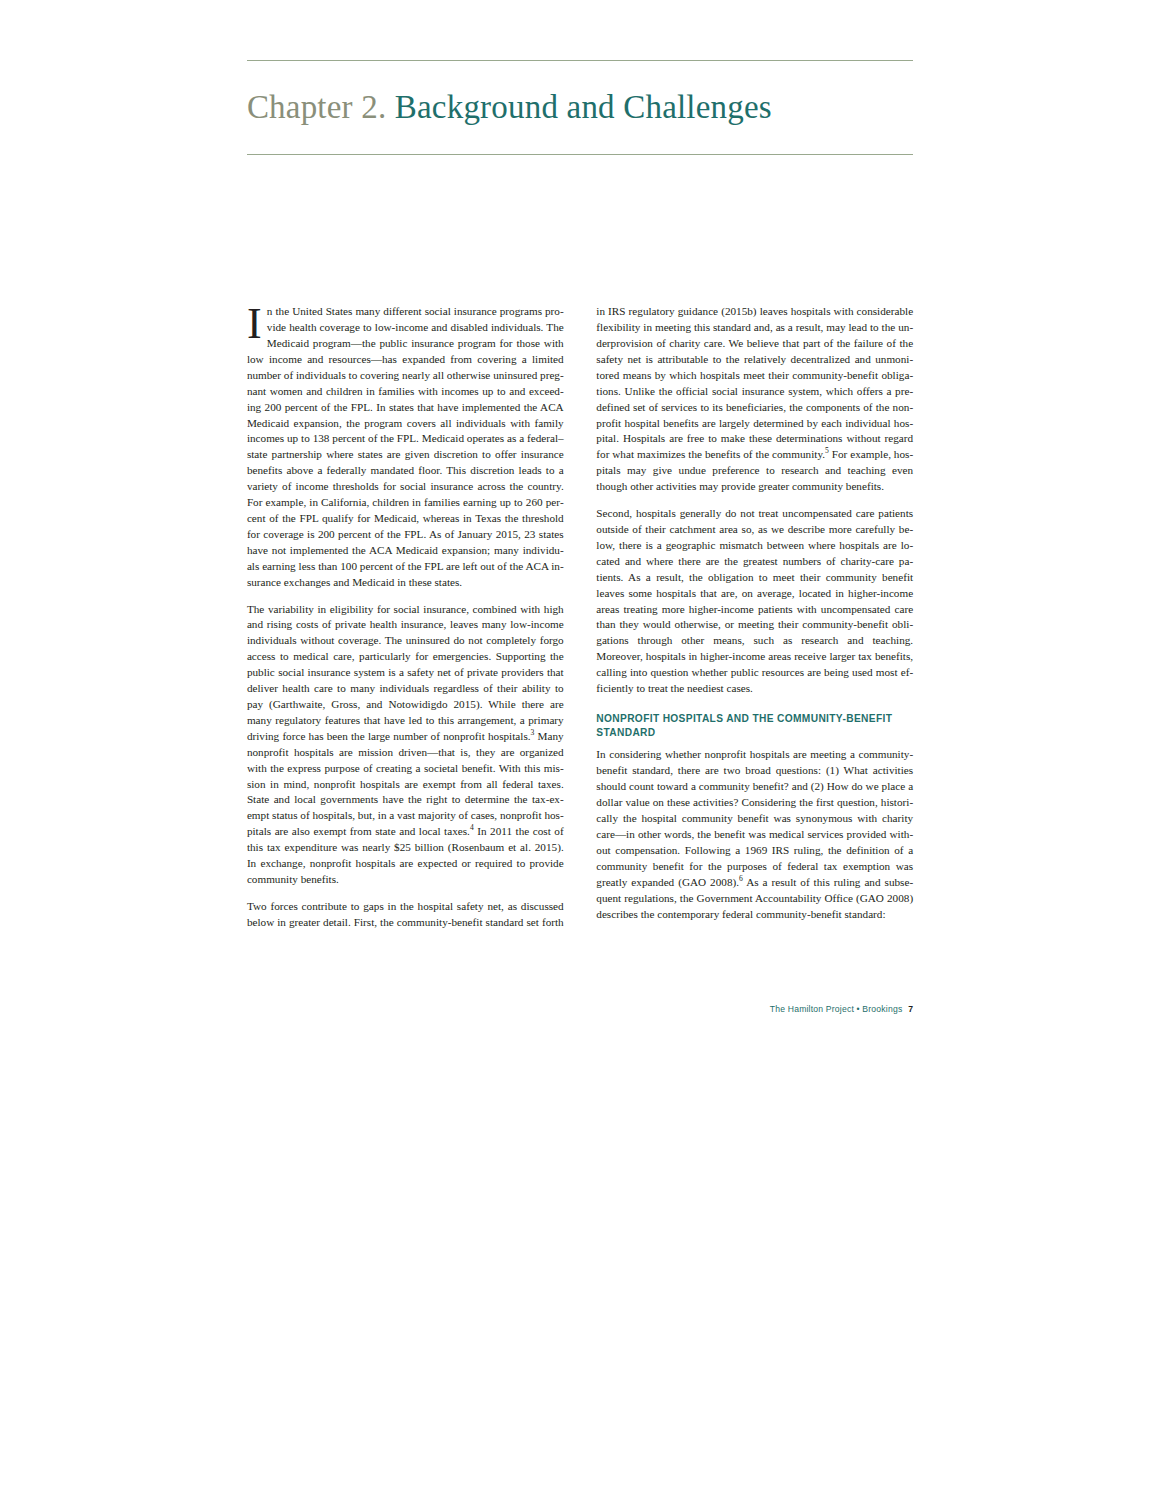Chapter 2. Background and Challenges
In the United States many different social insurance programs provide health coverage to low-income and disabled individuals. The Medicaid program—the public insurance program for those with low income and resources—has expanded from covering a limited number of individuals to covering nearly all otherwise uninsured pregnant women and children in families with incomes up to and exceeding 200 percent of the FPL. In states that have implemented the ACA Medicaid expansion, the program covers all individuals with family incomes up to 138 percent of the FPL. Medicaid operates as a federal–state partnership where states are given discretion to offer insurance benefits above a federally mandated floor. This discretion leads to a variety of income thresholds for social insurance across the country. For example, in California, children in families earning up to 260 percent of the FPL qualify for Medicaid, whereas in Texas the threshold for coverage is 200 percent of the FPL. As of January 2015, 23 states have not implemented the ACA Medicaid expansion; many individuals earning less than 100 percent of the FPL are left out of the ACA insurance exchanges and Medicaid in these states.
The variability in eligibility for social insurance, combined with high and rising costs of private health insurance, leaves many low-income individuals without coverage. The uninsured do not completely forgo access to medical care, particularly for emergencies. Supporting the public social insurance system is a safety net of private providers that deliver health care to many individuals regardless of their ability to pay (Garthwaite, Gross, and Notowidigdo 2015). While there are many regulatory features that have led to this arrangement, a primary driving force has been the large number of nonprofit hospitals.3 Many nonprofit hospitals are mission driven—that is, they are organized with the express purpose of creating a societal benefit. With this mission in mind, nonprofit hospitals are exempt from all federal taxes. State and local governments have the right to determine the tax-exempt status of hospitals, but, in a vast majority of cases, nonprofit hospitals are also exempt from state and local taxes.4 In 2011 the cost of this tax expenditure was nearly $25 billion (Rosenbaum et al. 2015). In exchange, nonprofit hospitals are expected or required to provide community benefits.
Two forces contribute to gaps in the hospital safety net, as discussed below in greater detail. First, the community-benefit standard set forth in IRS regulatory guidance (2015b) leaves hospitals with considerable flexibility in meeting this standard and, as a result, may lead to the underprovision of charity care. We believe that part of the failure of the safety net is attributable to the relatively decentralized and unmonitored means by which hospitals meet their community-benefit obligations. Unlike the official social insurance system, which offers a predefined set of services to its beneficiaries, the components of the nonprofit hospital benefits are largely determined by each individual hospital. Hospitals are free to make these determinations without regard for what maximizes the benefits of the community.5 For example, hospitals may give undue preference to research and teaching even though other activities may provide greater community benefits.
Second, hospitals generally do not treat uncompensated care patients outside of their catchment area so, as we describe more carefully below, there is a geographic mismatch between where hospitals are located and where there are the greatest numbers of charity-care patients. As a result, the obligation to meet their community benefit leaves some hospitals that are, on average, located in higher-income areas treating more higher-income patients with uncompensated care than they would otherwise, or meeting their community-benefit obligations through other means, such as research and teaching. Moreover, hospitals in higher-income areas receive larger tax benefits, calling into question whether public resources are being used most efficiently to treat the neediest cases.
Nonprofit Hospitals and the Community-Benefit Standard
In considering whether nonprofit hospitals are meeting a community-benefit standard, there are two broad questions: (1) What activities should count toward a community benefit? and (2) How do we place a dollar value on these activities? Considering the first question, historically the hospital community benefit was synonymous with charity care—in other words, the benefit was medical services provided without compensation. Following a 1969 IRS ruling, the definition of a community benefit for the purposes of federal tax exemption was greatly expanded (GAO 2008).6 As a result of this ruling and subsequent regulations, the Government Accountability Office (GAO 2008) describes the contemporary federal community-benefit standard:
The Hamilton Project • Brookings7